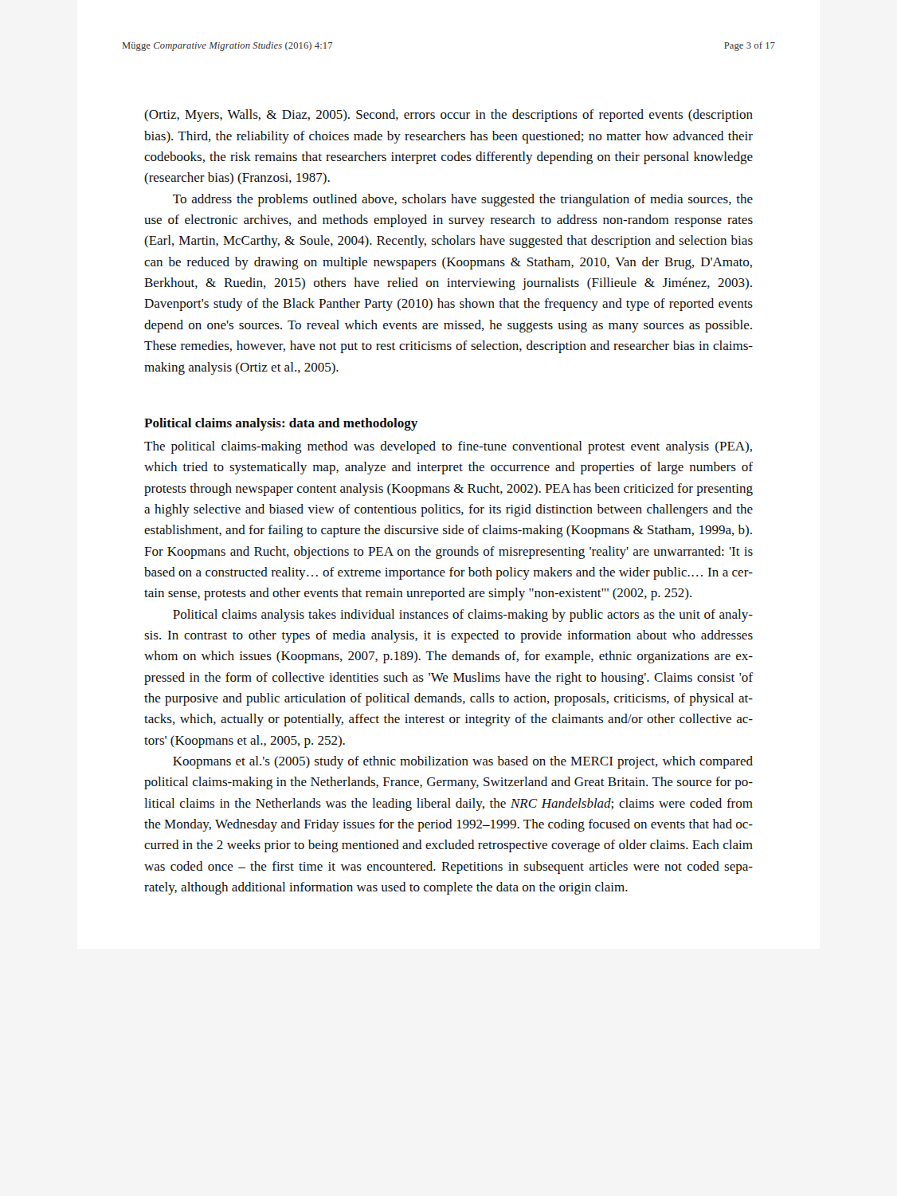Mügge Comparative Migration Studies (2016) 4:17
Page 3 of 17
(Ortiz, Myers, Walls, & Diaz, 2005). Second, errors occur in the descriptions of reported events (description bias). Third, the reliability of choices made by researchers has been questioned; no matter how advanced their codebooks, the risk remains that researchers interpret codes differently depending on their personal knowledge (researcher bias) (Franzosi, 1987).
To address the problems outlined above, scholars have suggested the triangulation of media sources, the use of electronic archives, and methods employed in survey research to address non-random response rates (Earl, Martin, McCarthy, & Soule, 2004). Recently, scholars have suggested that description and selection bias can be reduced by drawing on multiple newspapers (Koopmans & Statham, 2010, Van der Brug, D'Amato, Berkhout, & Ruedin, 2015) others have relied on interviewing journalists (Fillieule & Jiménez, 2003). Davenport's study of the Black Panther Party (2010) has shown that the frequency and type of reported events depend on one's sources. To reveal which events are missed, he suggests using as many sources as possible. These remedies, however, have not put to rest criticisms of selection, description and researcher bias in claims-making analysis (Ortiz et al., 2005).
Political claims analysis: data and methodology
The political claims-making method was developed to fine-tune conventional protest event analysis (PEA), which tried to systematically map, analyze and interpret the occurrence and properties of large numbers of protests through newspaper content analysis (Koopmans & Rucht, 2002). PEA has been criticized for presenting a highly selective and biased view of contentious politics, for its rigid distinction between challengers and the establishment, and for failing to capture the discursive side of claims-making (Koopmans & Statham, 1999a, b). For Koopmans and Rucht, objections to PEA on the grounds of misrepresenting 'reality' are unwarranted: 'It is based on a constructed reality… of extreme importance for both policy makers and the wider public.… In a certain sense, protests and other events that remain unreported are simply "non-existent"' (2002, p. 252).
Political claims analysis takes individual instances of claims-making by public actors as the unit of analysis. In contrast to other types of media analysis, it is expected to provide information about who addresses whom on which issues (Koopmans, 2007, p.189). The demands of, for example, ethnic organizations are expressed in the form of collective identities such as 'We Muslims have the right to housing'. Claims consist 'of the purposive and public articulation of political demands, calls to action, proposals, criticisms, of physical attacks, which, actually or potentially, affect the interest or integrity of the claimants and/or other collective actors' (Koopmans et al., 2005, p. 252).
Koopmans et al.'s (2005) study of ethnic mobilization was based on the MERCI project, which compared political claims-making in the Netherlands, France, Germany, Switzerland and Great Britain. The source for political claims in the Netherlands was the leading liberal daily, the NRC Handelsblad; claims were coded from the Monday, Wednesday and Friday issues for the period 1992–1999. The coding focused on events that had occurred in the 2 weeks prior to being mentioned and excluded retrospective coverage of older claims. Each claim was coded once – the first time it was encountered. Repetitions in subsequent articles were not coded separately, although additional information was used to complete the data on the origin claim.